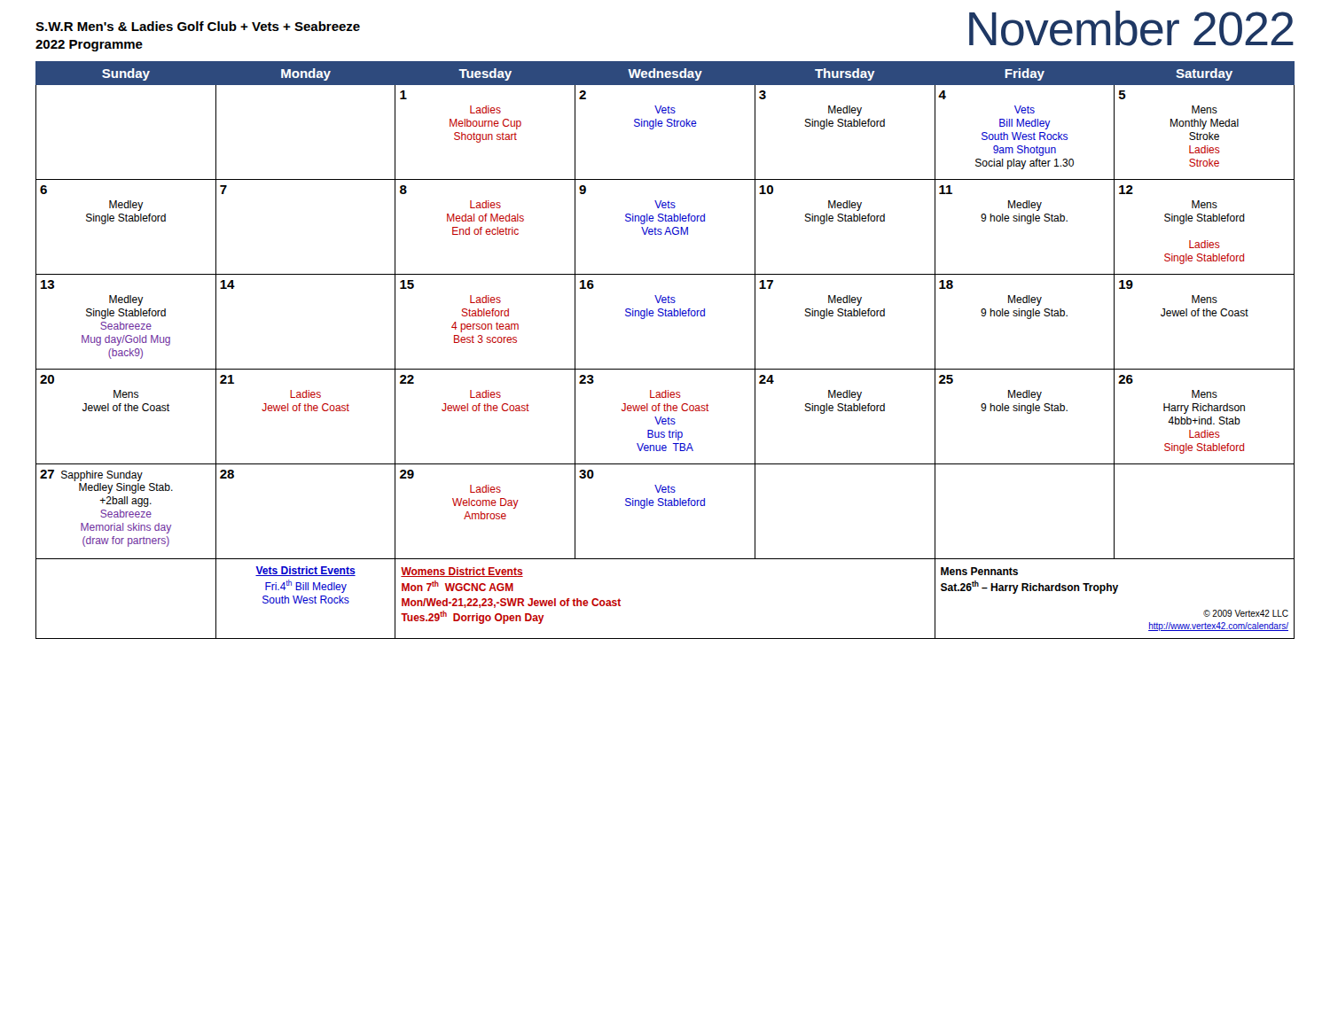S.W.R Men's & Ladies Golf Club + Vets + Seabreeze
2022 Programme
November 2022
| Sunday | Monday | Tuesday | Wednesday | Thursday | Friday | Saturday |
| --- | --- | --- | --- | --- | --- | --- |
| | | 1 Ladies Melbourne Cup Shotgun start | 2 Vets Single Stroke | 3 Medley Single Stableford | 4 Vets Bill Medley South West Rocks 9am Shotgun Social play after 1.30 | 5 Mens Monthly Medal Stroke Ladies Stroke |
| 6 Medley Single Stableford | 7 | 8 Ladies Medal of Medals End of ecletric | 9 Vets Single Stableford Vets AGM | 10 Medley Single Stableford | 11 Medley 9 hole single Stab. | 12 Mens Single Stableford Ladies Single Stableford |
| 13 Medley Single Stableford Seabreeze Mug day/Gold Mug (back9) | 14 | 15 Ladies Stableford 4 person team Best 3 scores | 16 Vets Single Stableford | 17 Medley Single Stableford | 18 Medley 9 hole single Stab. | 19 Mens Jewel of the Coast |
| 20 Mens Jewel of the Coast | 21 Ladies Jewel of the Coast | 22 Ladies Jewel of the Coast | 23 Ladies Jewel of the Coast Vets Bus trip Venue TBA | 24 Medley Single Stableford | 25 Medley 9 hole single Stab. | 26 Mens Harry Richardson 4bbb+ind. Stab Ladies Single Stableford |
| 27 Sapphire Sunday Medley Single Stab. +2ball agg. Seabreeze Memorial skins day (draw for partners) | 28 | 29 Ladies Welcome Day Ambrose | 30 Vets Single Stableford | | | |
| | Vets District Events Fri.4 th Bill Medley South West Rocks | Womens District Events Mon 7 th WGCNC AGM Mon/Wed-21,22,23,-SWR Jewel of the Coast Tues.29 th Dorrigo Open Day | Mens Pennants Sat.26 th – Harry Richardson Trophy © 2009 Vertex42 LLC http://www.vertex42.com/calendars/ |